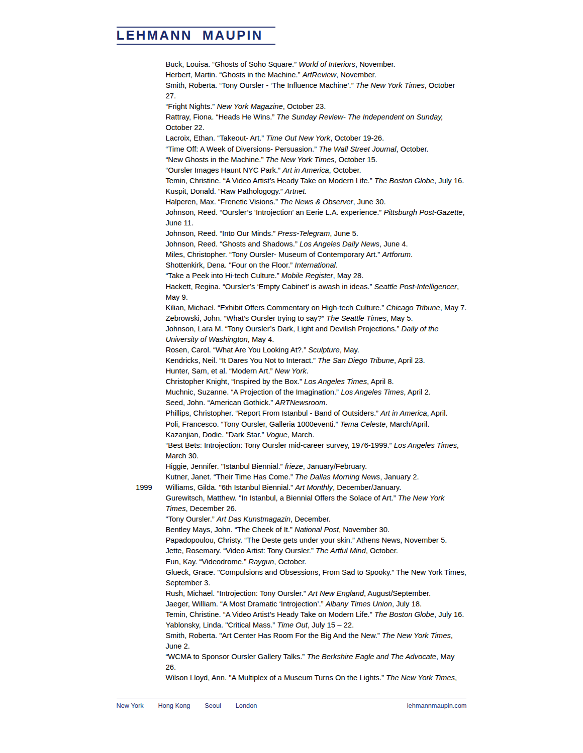LEHMANN MAUPIN
Buck, Louisa. “Ghosts of Soho Square.” World of Interiors, November.
Herbert, Martin. “Ghosts in the Machine.” ArtReview, November.
Smith, Roberta. “Tony Oursler - ‘The Influence Machine’.” The New York Times, October 27.
“Fright Nights.” New York Magazine, October 23.
Rattray, Fiona. “Heads He Wins.” The Sunday Review- The Independent on Sunday, October 22.
Lacroix, Ethan. “Takeout- Art.” Time Out New York, October 19-26.
“Time Off: A Week of Diversions- Persuasion.” The Wall Street Journal, October.
“New Ghosts in the Machine.” The New York Times, October 15.
“Oursler Images Haunt NYC Park.” Art in America, October.
Temin, Christine. “A Video Artist’s Heady Take on Modern Life.” The Boston Globe, July 16.
Kuspit, Donald. “Raw Pathologogy.” Artnet.
Halperen, Max. “Frenetic Visions.” The News & Observer, June 30.
Johnson, Reed. “Oursler’s ‘Introjection’ an Eerie L.A. experience.” Pittsburgh Post-Gazette, June 11.
Johnson, Reed. “Into Our Minds.” Press-Telegram, June 5.
Johnson, Reed. “Ghosts and Shadows.” Los Angeles Daily News, June 4.
Miles, Christopher. “Tony Oursler- Museum of Contemporary Art.” Artforum.
Shottenkirk, Dena. "Four on the Floor.” International.
“Take a Peek into Hi-tech Culture.” Mobile Register, May 28.
Hackett, Regina. “Oursler’s ‘Empty Cabinet’ is awash in ideas.” Seattle Post-Intelligencer, May 9.
Kilian, Michael. “Exhibit Offers Commentary on High-tech Culture.” Chicago Tribune, May 7.
Zebrowski, John. “What’s Oursler trying to say?” The Seattle Times, May 5.
Johnson, Lara M. “Tony Oursler’s Dark, Light and Devilish Projections.” Daily of the University of Washington, May 4.
Rosen, Carol. “What Are You Looking At?.” Sculpture, May.
Kendricks, Neil. “It Dares You Not to Interact.” The San Diego Tribune, April 23.
Hunter, Sam, et al. “Modern Art.” New York.
Christopher Knight, “Inspired by the Box.” Los Angeles Times, April 8.
Muchnic, Suzanne. “A Projection of the Imagination.” Los Angeles Times, April 2.
Seed, John. “American Gothick.” ARTNewsroom.
Phillips, Christopher. “Report From Istanbul - Band of Outsiders.” Art in America, April.
Poli, Francesco. “Tony Oursler, Galleria 1000eventi.” Tema Celeste, March/April.
Kazanjian, Dodie. "Dark Star.” Vogue, March.
“Best Bets: Introjection: Tony Oursler mid-career survey, 1976-1999.” Los Angeles Times, March 30.
Higgie, Jennifer. "Istanbul Biennial.” frieze, January/February.
Kutner, Janet. “Their Time Has Come.” The Dallas Morning News, January 2.
1999
Williams, Gilda. "6th Istanbul Biennial.” Art Monthly, December/January.
Gurewitsch, Matthew. "In Istanbul, a Biennial Offers the Solace of Art.” The New York Times, December 26.
"Tony Oursler.” Art Das Kunstmagazin, December.
Bentley Mays, John. “The Cheek of It.” National Post, November 30.
Papadopoulou, Christy. “The Deste gets under your skin.” Athens News, November 5.
Jette, Rosemary. “Video Artist: Tony Oursler.” The Artful Mind, October.
Eun, Kay. “Videodrome.” Raygun, October.
Glueck, Grace. "Compulsions and Obsessions, From Sad to Spooky.” The New York Times, September 3.
Rush, Michael. “Introjection: Tony Oursler.” Art New England, August/September.
Jaeger, William. “A Most Dramatic ‘Introjection’.” Albany Times Union, July 18.
Temin, Christine. “A Video Artist’s Heady Take on Modern Life.” The Boston Globe, July 16.
Yablonsky, Linda. "Critical Mass.” Time Out, July 15 – 22.
Smith, Roberta. "Art Center Has Room For the Big And the New.” The New York Times, June 2.
“WCMA to Sponsor Oursler Gallery Talks.” The Berkshire Eagle and The Advocate, May 26.
Wilson Lloyd, Ann. "A Multiplex of a Museum Turns On the Lights.” The New York Times,
New York Hong Kong Seoul London
lehmannmaupin.com